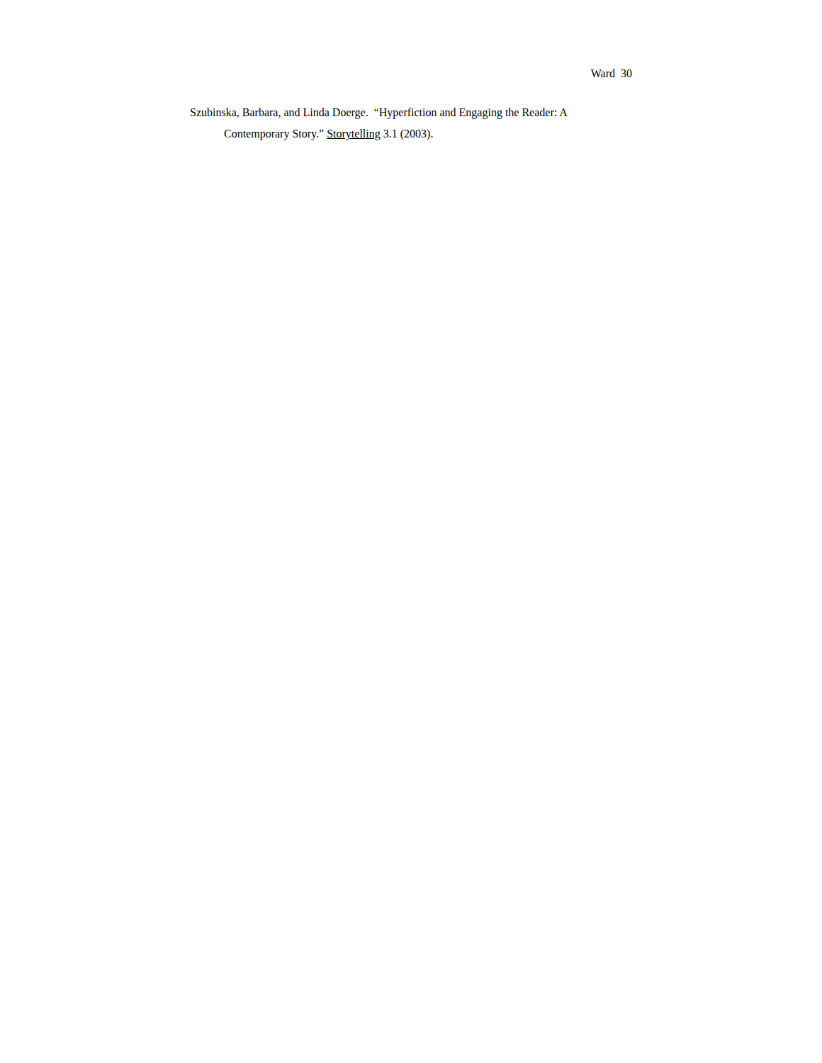Ward 30
Szubinska, Barbara, and Linda Doerge. “Hyperfiction and Engaging the Reader: A Contemporary Story.” Storytelling 3.1 (2003).